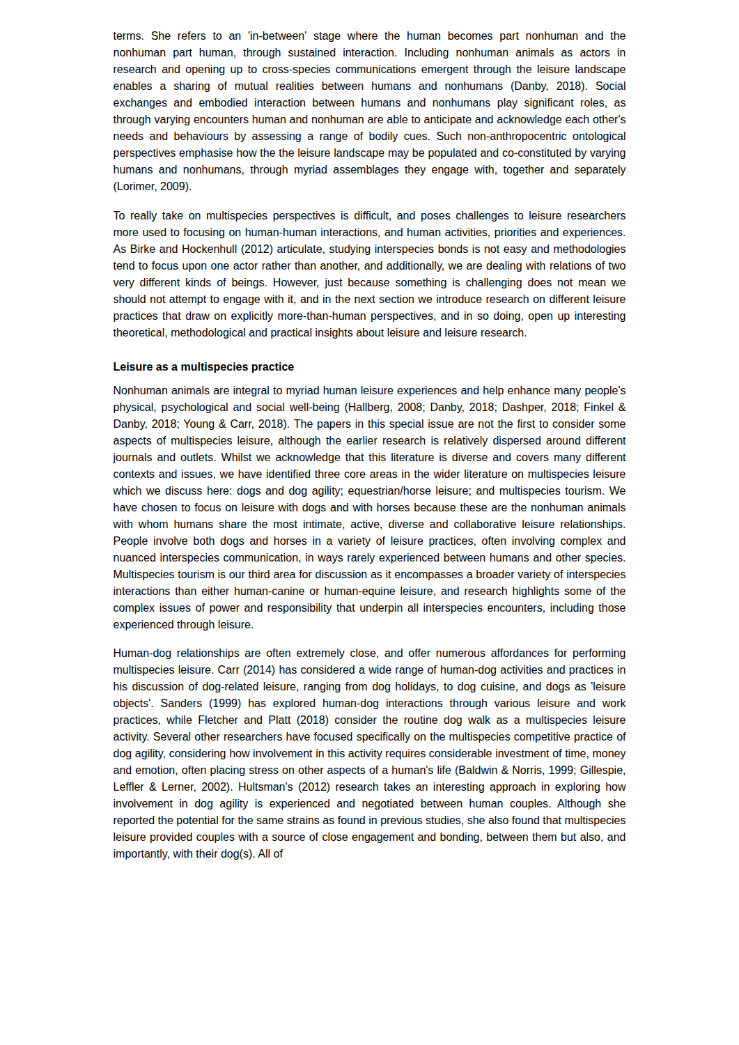terms. She refers to an 'in-between' stage where the human becomes part nonhuman and the nonhuman part human, through sustained interaction. Including nonhuman animals as actors in research and opening up to cross-species communications emergent through the leisure landscape enables a sharing of mutual realities between humans and nonhumans (Danby, 2018). Social exchanges and embodied interaction between humans and nonhumans play significant roles, as through varying encounters human and nonhuman are able to anticipate and acknowledge each other's needs and behaviours by assessing a range of bodily cues. Such non-anthropocentric ontological perspectives emphasise how the the leisure landscape may be populated and co-constituted by varying humans and nonhumans, through myriad assemblages they engage with, together and separately (Lorimer, 2009).
To really take on multispecies perspectives is difficult, and poses challenges to leisure researchers more used to focusing on human-human interactions, and human activities, priorities and experiences. As Birke and Hockenhull (2012) articulate, studying interspecies bonds is not easy and methodologies tend to focus upon one actor rather than another, and additionally, we are dealing with relations of two very different kinds of beings. However, just because something is challenging does not mean we should not attempt to engage with it, and in the next section we introduce research on different leisure practices that draw on explicitly more-than-human perspectives, and in so doing, open up interesting theoretical, methodological and practical insights about leisure and leisure research.
Leisure as a multispecies practice
Nonhuman animals are integral to myriad human leisure experiences and help enhance many people's physical, psychological and social well-being (Hallberg, 2008; Danby, 2018; Dashper, 2018; Finkel & Danby, 2018; Young & Carr, 2018). The papers in this special issue are not the first to consider some aspects of multispecies leisure, although the earlier research is relatively dispersed around different journals and outlets. Whilst we acknowledge that this literature is diverse and covers many different contexts and issues, we have identified three core areas in the wider literature on multispecies leisure which we discuss here: dogs and dog agility; equestrian/horse leisure; and multispecies tourism. We have chosen to focus on leisure with dogs and with horses because these are the nonhuman animals with whom humans share the most intimate, active, diverse and collaborative leisure relationships. People involve both dogs and horses in a variety of leisure practices, often involving complex and nuanced interspecies communication, in ways rarely experienced between humans and other species. Multispecies tourism is our third area for discussion as it encompasses a broader variety of interspecies interactions than either human-canine or human-equine leisure, and research highlights some of the complex issues of power and responsibility that underpin all interspecies encounters, including those experienced through leisure.
Human-dog relationships are often extremely close, and offer numerous affordances for performing multispecies leisure. Carr (2014) has considered a wide range of human-dog activities and practices in his discussion of dog-related leisure, ranging from dog holidays, to dog cuisine, and dogs as 'leisure objects'. Sanders (1999) has explored human-dog interactions through various leisure and work practices, while Fletcher and Platt (2018) consider the routine dog walk as a multispecies leisure activity. Several other researchers have focused specifically on the multispecies competitive practice of dog agility, considering how involvement in this activity requires considerable investment of time, money and emotion, often placing stress on other aspects of a human's life (Baldwin & Norris, 1999; Gillespie, Leffler & Lerner, 2002). Hultsman's (2012) research takes an interesting approach in exploring how involvement in dog agility is experienced and negotiated between human couples. Although she reported the potential for the same strains as found in previous studies, she also found that multispecies leisure provided couples with a source of close engagement and bonding, between them but also, and importantly, with their dog(s). All of